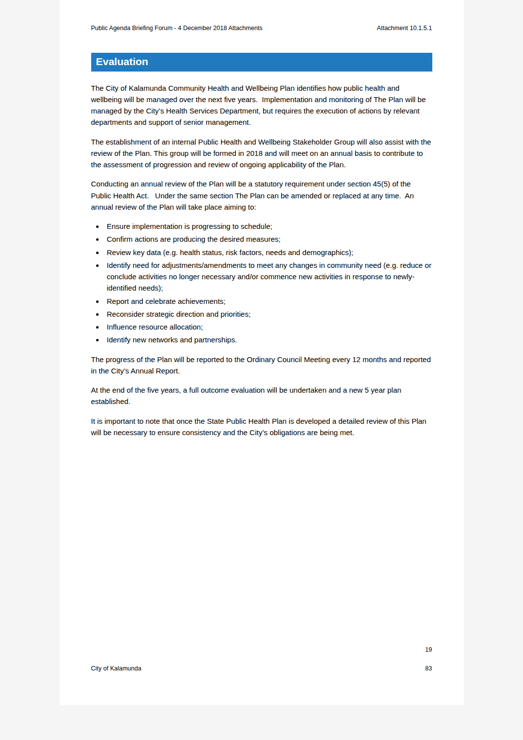Public Agenda Briefing Forum - 4 December 2018 Attachments
Attachment 10.1.5.1
Evaluation
The City of Kalamunda Community Health and Wellbeing Plan identifies how public health and wellbeing will be managed over the next five years. Implementation and monitoring of The Plan will be managed by the City’s Health Services Department, but requires the execution of actions by relevant departments and support of senior management.
The establishment of an internal Public Health and Wellbeing Stakeholder Group will also assist with the review of the Plan. This group will be formed in 2018 and will meet on an annual basis to contribute to the assessment of progression and review of ongoing applicability of the Plan.
Conducting an annual review of the Plan will be a statutory requirement under section 45(5) of the Public Health Act. Under the same section The Plan can be amended or replaced at any time. An annual review of the Plan will take place aiming to:
Ensure implementation is progressing to schedule;
Confirm actions are producing the desired measures;
Review key data (e.g. health status, risk factors, needs and demographics);
Identify need for adjustments/amendments to meet any changes in community need (e.g. reduce or conclude activities no longer necessary and/or commence new activities in response to newly-identified needs);
Report and celebrate achievements;
Reconsider strategic direction and priorities;
Influence resource allocation;
Identify new networks and partnerships.
The progress of the Plan will be reported to the Ordinary Council Meeting every 12 months and reported in the City’s Annual Report.
At the end of the five years, a full outcome evaluation will be undertaken and a new 5 year plan established.
It is important to note that once the State Public Health Plan is developed a detailed review of this Plan will be necessary to ensure consistency and the City’s obligations are being met.
19
City of Kalamunda
83